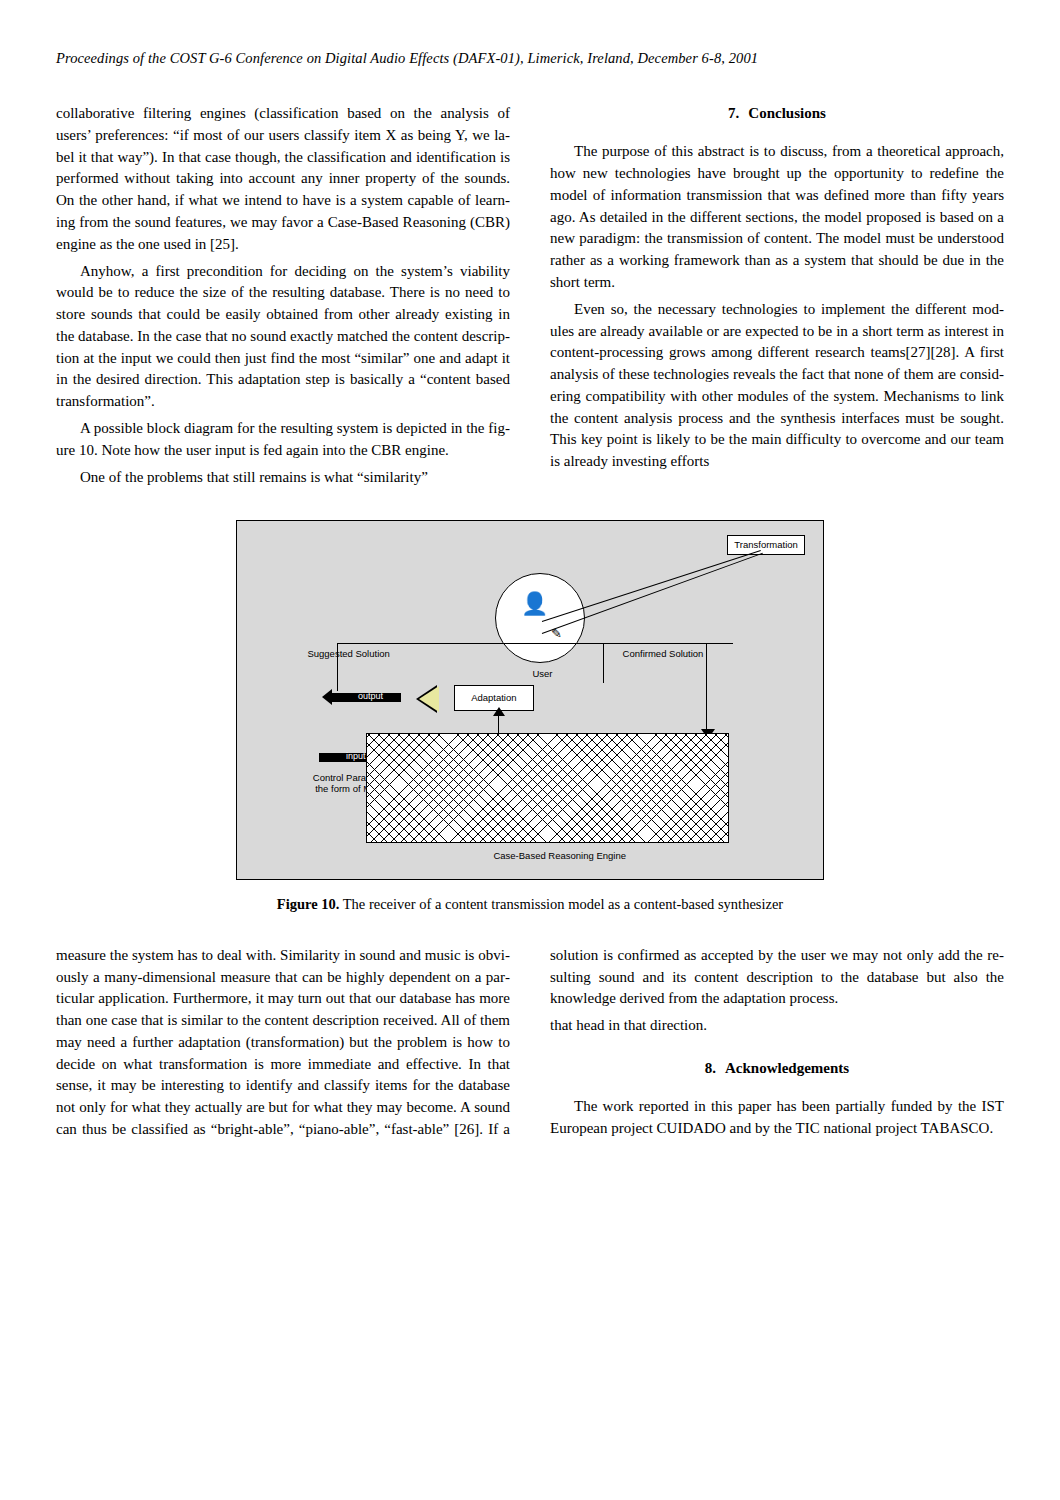Proceedings of the COST G-6 Conference on Digital Audio Effects (DAFX-01), Limerick, Ireland, December 6-8, 2001
collaborative filtering engines (classification based on the analysis of users’ preferences: “if most of our users classify item X as being Y, we label it that way”). In that case though, the classification and identification is performed without taking into account any inner property of the sounds. On the other hand, if what we intend to have is a system capable of learning from the sound features, we may favor a Case-Based Reasoning (CBR) engine as the one used in [25].
Anyhow, a first precondition for deciding on the system’s viability would be to reduce the size of the resulting database. There is no need to store sounds that could be easily obtained from other already existing in the database. In the case that no sound exactly matched the content description at the input we could then just find the most “similar” one and adapt it in the desired direction. This adaptation step is basically a “content based transformation”.
A possible block diagram for the resulting system is depicted in the figure 10. Note how the user input is fed again into the CBR engine.
One of the problems that still remains is what “similarity”
7. Conclusions
The purpose of this abstract is to discuss, from a theoretical approach, how new technologies have brought up the opportunity to redefine the model of information transmission that was defined more than fifty years ago. As detailed in the different sections, the model proposed is based on a new paradigm: the transmission of content. The model must be understood rather as a working framework than as a system that should be due in the short term.
Even so, the necessary technologies to implement the different modules are already available or are expected to be in a short term as interest in content-processing grows among different research teams[27][28]. A first analysis of these technologies reveals the fact that none of them are considering compatibility with other modules of the system. Mechanisms to link the content analysis process and the synthesis interfaces must be sought. This key point is likely to be the main difficulty to overcome and our team is already investing efforts
Transformation
👤
✎
User
Suggested Solution
Confirmed Solution
output
Adaptation
input
Control Parameters in
the form of Metadata
Case-Based Reasoning Engine
Figure 10. The receiver of a content transmission model as a content-based synthesizer
measure the system has to deal with. Similarity in sound and music is obviously a many-dimensional measure that can be highly dependent on a particular application. Furthermore, it may turn out that our database has more than one case that is similar to the content description received. All of them may need a further adaptation (transformation) but the problem is how to decide on what transformation is more immediate and effective. In that sense, it may be interesting to identify and classify items for the database not only for what they actually are but for what they may become. A sound can thus be classified as “bright-able”, “piano-able”, “fast-able” [26]. If a solution is confirmed as accepted by the user we may not only add the resulting sound and its content description to the database but also the knowledge derived from the adaptation process.
that head in that direction.
8. Acknowledgements
The work reported in this paper has been partially funded by the IST European project CUIDADO and by the TIC national project TABASCO.